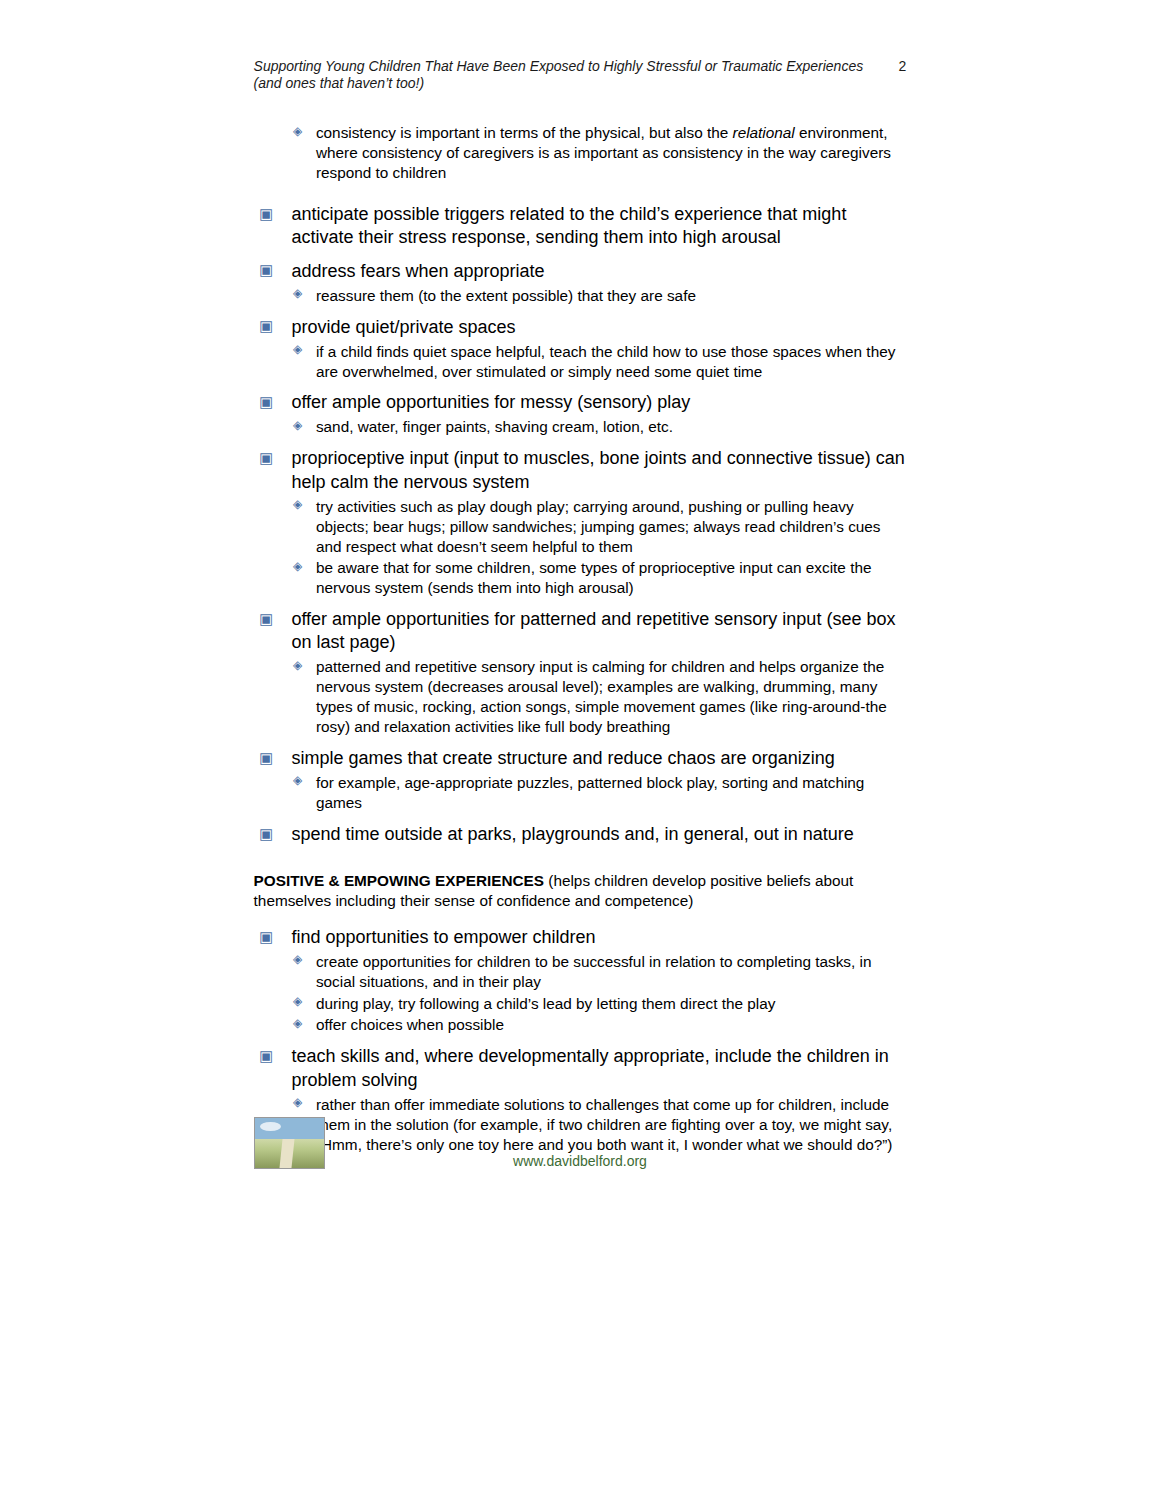Supporting Young Children That Have Been Exposed to Highly Stressful or Traumatic Experiences
(and ones that haven’t too!)
2
consistency is important in terms of the physical, but also the relational environment, where consistency of caregivers is as important as consistency in the way caregivers respond to children
anticipate possible triggers related to the child’s experience that might activate their stress response, sending them into high arousal
address fears when appropriate
reassure them (to the extent possible) that they are safe
provide quiet/private spaces
if a child finds quiet space helpful, teach the child how to use those spaces when they are overwhelmed, over stimulated or simply need some quiet time
offer ample opportunities for messy (sensory) play
sand, water, finger paints, shaving cream, lotion, etc.
proprioceptive input (input to muscles, bone joints and connective tissue) can help calm the nervous system
try activities such as play dough play; carrying around, pushing or pulling heavy objects; bear hugs; pillow sandwiches; jumping games; always read children’s cues and respect what doesn’t seem helpful to them
be aware that for some children, some types of proprioceptive input can excite the nervous system (sends them into high arousal)
offer ample opportunities for patterned and repetitive sensory input (see box on last page)
patterned and repetitive sensory input is calming for children and helps organize the nervous system (decreases arousal level); examples are walking, drumming, many types of music, rocking, action songs, simple movement games (like ring-around-the rosy) and relaxation activities like full body breathing
simple games that create structure and reduce chaos are organizing
for example, age-appropriate puzzles, patterned block play, sorting and matching games
spend time outside at parks, playgrounds and, in general, out in nature
POSITIVE & EMPOWING EXPERIENCES (helps children develop positive beliefs about themselves including their sense of confidence and competence)
find opportunities to empower children
create opportunities for children to be successful in relation to completing tasks, in social situations, and in their play
during play, try following a child’s lead by letting them direct the play
offer choices when possible
teach skills and, where developmentally appropriate, include the children in problem solving
rather than offer immediate solutions to challenges that come up for children, include them in the solution (for example, if two children are fighting over a toy, we might say, “Hmm, there’s only one toy here and you both want it, I wonder what we should do?”)
www.davidbelford.org